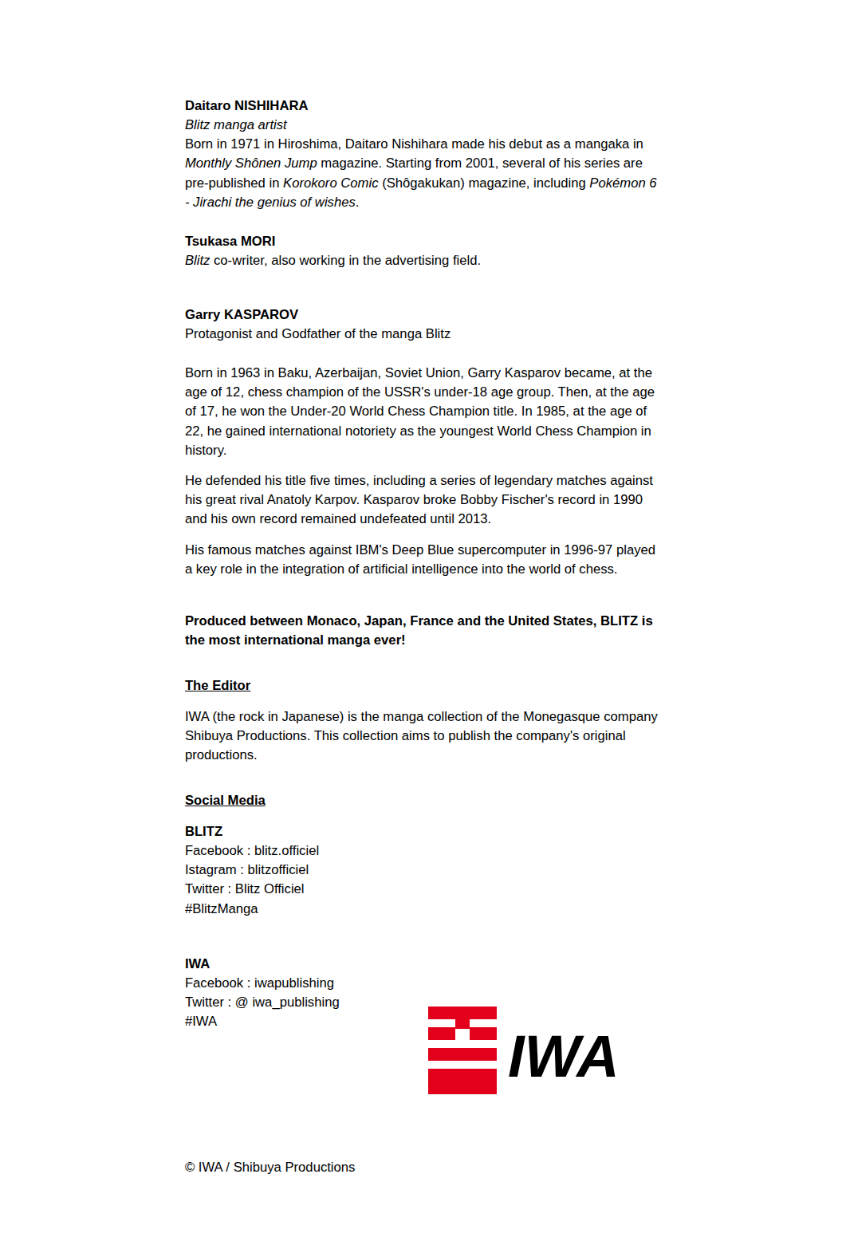Daitaro NISHIHARA
Blitz manga artist
Born in 1971 in Hiroshima, Daitaro Nishihara made his debut as a mangaka in Monthly Shônen Jump magazine. Starting from 2001, several of his series are pre-published in Korokoro Comic (Shôgakukan) magazine, including Pokémon 6 - Jirachi the genius of wishes.
Tsukasa MORI
Blitz co-writer, also working in the advertising field.
Garry KASPAROV
Protagonist and Godfather of the manga Blitz
Born in 1963 in Baku, Azerbaijan, Soviet Union, Garry Kasparov became, at the age of 12, chess champion of the USSR's under-18 age group. Then, at the age of 17, he won the Under-20 World Chess Champion title. In 1985, at the age of 22, he gained international notoriety as the youngest World Chess Champion in history.
He defended his title five times, including a series of legendary matches against his great rival Anatoly Karpov. Kasparov broke Bobby Fischer's record in 1990 and his own record remained undefeated until 2013.
His famous matches against IBM's Deep Blue supercomputer in 1996-97 played a key role in the integration of artificial intelligence into the world of chess.
Produced between Monaco, Japan, France and the United States, BLITZ is the most international manga ever!
The Editor
IWA (the rock in Japanese) is the manga collection of the Monegasque company Shibuya Productions. This collection aims to publish the company's original productions.
Social Media
BLITZ
Facebook : blitz.officiel
Istagram : blitzofficiel
Twitter : Blitz Officiel
#BlitzManga
IWA
Facebook : iwapublishing
Twitter : @ iwa_publishing
#IWA
IWA
© IWA / Shibuya Productions